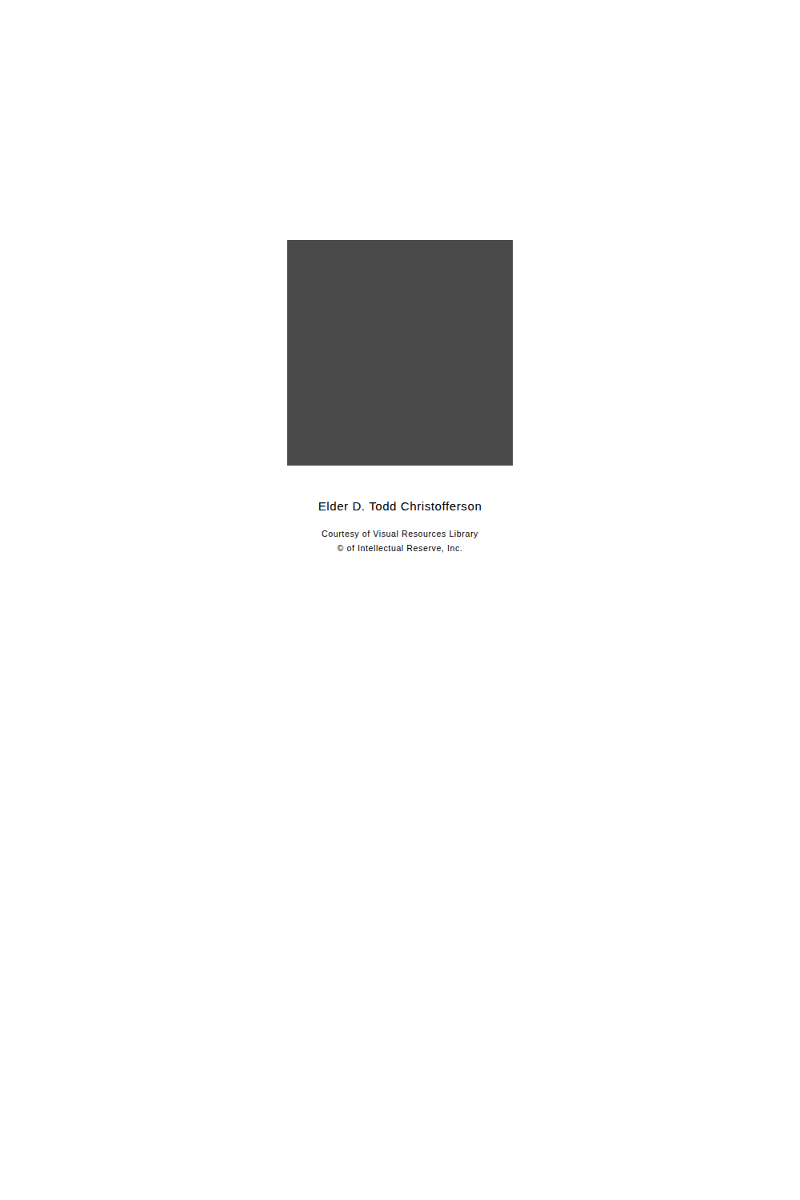Elder D. Todd Christofferson
Courtesy of Visual Resources Library
© of Intellectual Reserve, Inc.